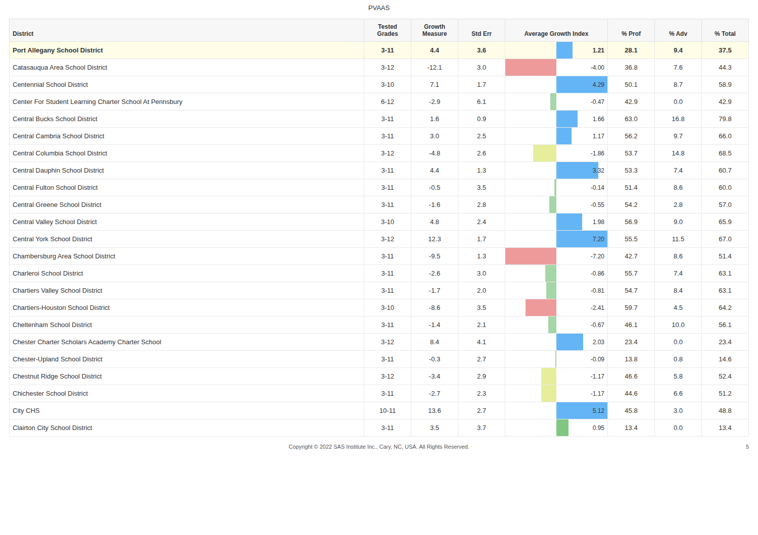PVAAS
| District | Tested Grades | Growth Measure | Std Err | Average Growth Index | % Prof | % Adv | % Total |
| --- | --- | --- | --- | --- | --- | --- | --- |
| Port Allegany School District | 3-11 | 4.4 | 3.6 | 1.21 | 28.1 | 9.4 | 37.5 |
| Catasauqua Area School District | 3-12 | -12.1 | 3.0 | -4.00 | 36.8 | 7.6 | 44.3 |
| Centennial School District | 3-10 | 7.1 | 1.7 | 4.29 | 50.1 | 8.7 | 58.9 |
| Center For Student Learning Charter School At Pennsbury | 6-12 | -2.9 | 6.1 | -0.47 | 42.9 | 0.0 | 42.9 |
| Central Bucks School District | 3-11 | 1.6 | 0.9 | 1.66 | 63.0 | 16.8 | 79.8 |
| Central Cambria School District | 3-11 | 3.0 | 2.5 | 1.17 | 56.2 | 9.7 | 66.0 |
| Central Columbia School District | 3-12 | -4.8 | 2.6 | -1.86 | 53.7 | 14.8 | 68.5 |
| Central Dauphin School District | 3-11 | 4.4 | 1.3 | 3.32 | 53.3 | 7.4 | 60.7 |
| Central Fulton School District | 3-11 | -0.5 | 3.5 | -0.14 | 51.4 | 8.6 | 60.0 |
| Central Greene School District | 3-11 | -1.6 | 2.8 | -0.55 | 54.2 | 2.8 | 57.0 |
| Central Valley School District | 3-10 | 4.8 | 2.4 | 1.98 | 56.9 | 9.0 | 65.9 |
| Central York School District | 3-12 | 12.3 | 1.7 | 7.20 | 55.5 | 11.5 | 67.0 |
| Chambersburg Area School District | 3-11 | -9.5 | 1.3 | -7.20 | 42.7 | 8.6 | 51.4 |
| Charleroi School District | 3-11 | -2.6 | 3.0 | -0.86 | 55.7 | 7.4 | 63.1 |
| Chartiers Valley School District | 3-11 | -1.7 | 2.0 | -0.81 | 54.7 | 8.4 | 63.1 |
| Chartiers-Houston School District | 3-10 | -8.6 | 3.5 | -2.41 | 59.7 | 4.5 | 64.2 |
| Cheltenham School District | 3-11 | -1.4 | 2.1 | -0.67 | 46.1 | 10.0 | 56.1 |
| Chester Charter Scholars Academy Charter School | 3-12 | 8.4 | 4.1 | 2.03 | 23.4 | 0.0 | 23.4 |
| Chester-Upland School District | 3-11 | -0.3 | 2.7 | -0.09 | 13.8 | 0.8 | 14.6 |
| Chestnut Ridge School District | 3-12 | -3.4 | 2.9 | -1.17 | 46.6 | 5.8 | 52.4 |
| Chichester School District | 3-11 | -2.7 | 2.3 | -1.17 | 44.6 | 6.6 | 51.2 |
| City CHS | 10-11 | 13.6 | 2.7 | 5.12 | 45.8 | 3.0 | 48.8 |
| Clairton City School District | 3-11 | 3.5 | 3.7 | 0.95 | 13.4 | 0.0 | 13.4 |
Copyright © 2022 SAS Institute Inc., Cary, NC, USA. All Rights Reserved. 5